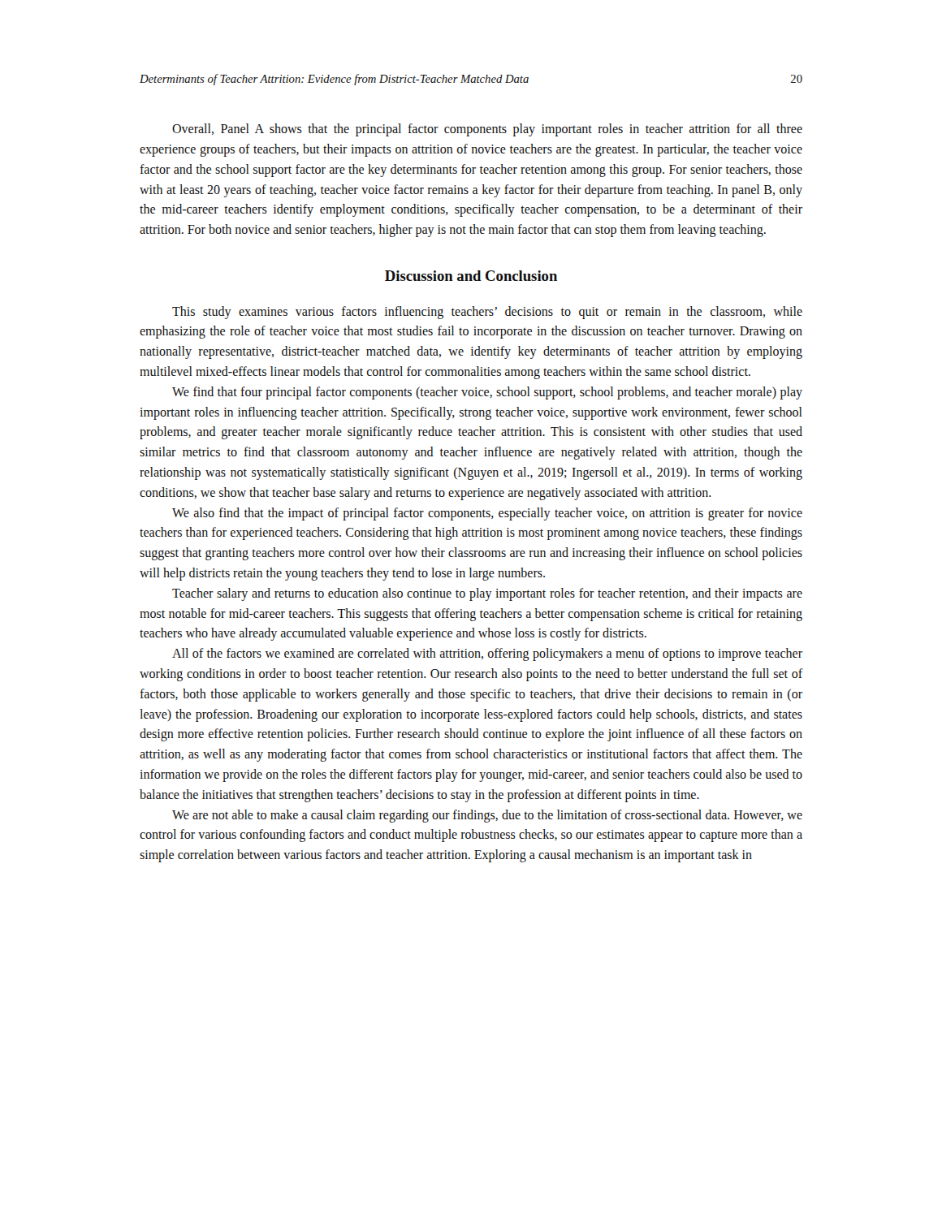Determinants of Teacher Attrition: Evidence from District-Teacher Matched Data 20
Overall, Panel A shows that the principal factor components play important roles in teacher attrition for all three experience groups of teachers, but their impacts on attrition of novice teachers are the greatest. In particular, the teacher voice factor and the school support factor are the key determinants for teacher retention among this group. For senior teachers, those with at least 20 years of teaching, teacher voice factor remains a key factor for their departure from teaching. In panel B, only the mid-career teachers identify employment conditions, specifically teacher compensation, to be a determinant of their attrition. For both novice and senior teachers, higher pay is not the main factor that can stop them from leaving teaching.
Discussion and Conclusion
This study examines various factors influencing teachers’ decisions to quit or remain in the classroom, while emphasizing the role of teacher voice that most studies fail to incorporate in the discussion on teacher turnover. Drawing on nationally representative, district-teacher matched data, we identify key determinants of teacher attrition by employing multilevel mixed-effects linear models that control for commonalities among teachers within the same school district.
We find that four principal factor components (teacher voice, school support, school problems, and teacher morale) play important roles in influencing teacher attrition. Specifically, strong teacher voice, supportive work environment, fewer school problems, and greater teacher morale significantly reduce teacher attrition. This is consistent with other studies that used similar metrics to find that classroom autonomy and teacher influence are negatively related with attrition, though the relationship was not systematically statistically significant (Nguyen et al., 2019; Ingersoll et al., 2019). In terms of working conditions, we show that teacher base salary and returns to experience are negatively associated with attrition.
We also find that the impact of principal factor components, especially teacher voice, on attrition is greater for novice teachers than for experienced teachers. Considering that high attrition is most prominent among novice teachers, these findings suggest that granting teachers more control over how their classrooms are run and increasing their influence on school policies will help districts retain the young teachers they tend to lose in large numbers.
Teacher salary and returns to education also continue to play important roles for teacher retention, and their impacts are most notable for mid-career teachers. This suggests that offering teachers a better compensation scheme is critical for retaining teachers who have already accumulated valuable experience and whose loss is costly for districts.
All of the factors we examined are correlated with attrition, offering policymakers a menu of options to improve teacher working conditions in order to boost teacher retention. Our research also points to the need to better understand the full set of factors, both those applicable to workers generally and those specific to teachers, that drive their decisions to remain in (or leave) the profession. Broadening our exploration to incorporate less-explored factors could help schools, districts, and states design more effective retention policies. Further research should continue to explore the joint influence of all these factors on attrition, as well as any moderating factor that comes from school characteristics or institutional factors that affect them. The information we provide on the roles the different factors play for younger, mid-career, and senior teachers could also be used to balance the initiatives that strengthen teachers’ decisions to stay in the profession at different points in time.
We are not able to make a causal claim regarding our findings, due to the limitation of cross-sectional data. However, we control for various confounding factors and conduct multiple robustness checks, so our estimates appear to capture more than a simple correlation between various factors and teacher attrition. Exploring a causal mechanism is an important task in